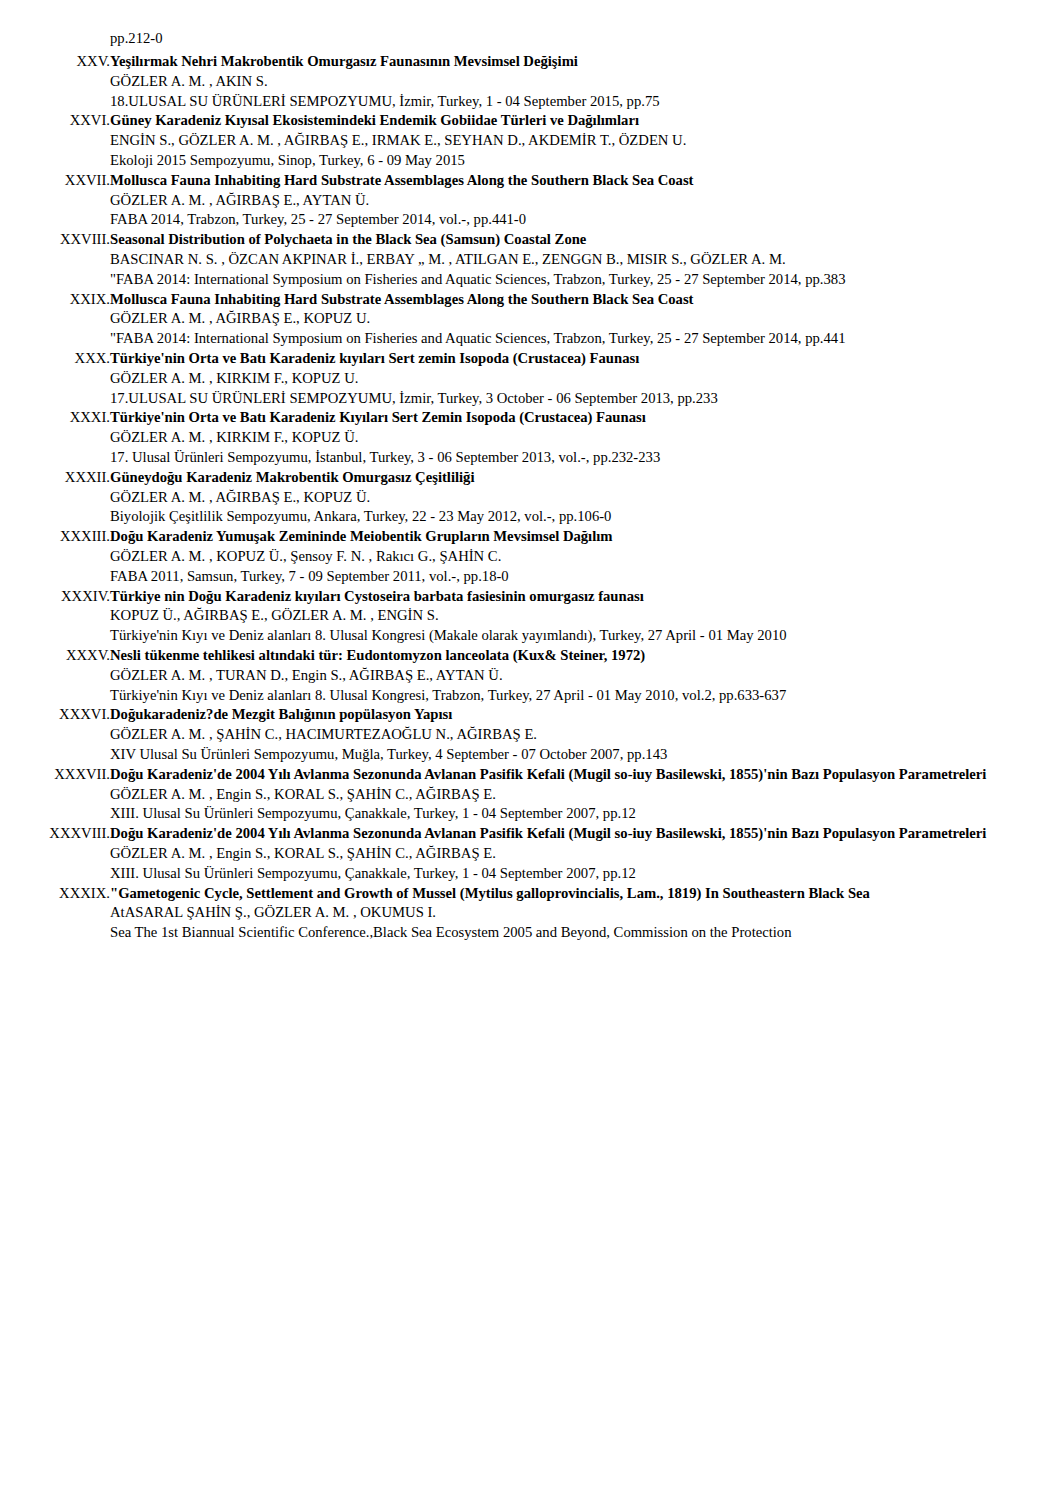pp.212-0
| XXV. | Yeşilırmak Nehri Makrobentik Omurgasız Faunasının Mevsimsel Değişimi GÖZLER A. M. , AKIN S. 18.ULUSAL SU ÜRÜNLERİ SEMPOZYUMU, İzmir, Turkey, 1 - 04 September 2015, pp.75 |
| XXVI. | Güney Karadeniz Kıyısal Ekosistemindeki Endemik Gobiidae Türleri ve Dağılımları ENGİN S., GÖZLER A. M. , AĞIRBAŞ E., IRMAK E., SEYHAN D., AKDEMİR T., ÖZDEN U. Ekoloji 2015 Sempozyumu, Sinop, Turkey, 6 - 09 May 2015 |
| XXVII. | Mollusca Fauna Inhabiting Hard Substrate Assemblages Along the Southern Black Sea Coast GÖZLER A. M. , AĞIRBAŞ E., AYTAN Ü. FABA 2014, Trabzon, Turkey, 25 - 27 September 2014, vol.-, pp.441-0 |
| XXVIII. | Seasonal Distribution of Polychaeta in the Black Sea (Samsun) Coastal Zone BASCINAR N. S. , ÖZCAN AKPINAR İ., ERBAY „ M. , ATILGAN E., ZENGGN B., MISIR S., GÖZLER A. M. "FABA 2014: International Symposium on Fisheries and Aquatic Sciences, Trabzon, Turkey, 25 - 27 September 2014, pp.383 |
| XXIX. | Mollusca Fauna Inhabiting Hard Substrate Assemblages Along the Southern Black Sea Coast GÖZLER A. M. , AĞIRBAŞ E., KOPUZ U. "FABA 2014: International Symposium on Fisheries and Aquatic Sciences, Trabzon, Turkey, 25 - 27 September 2014, pp.441 |
| XXX. | Türkiye'nin Orta ve Batı Karadeniz kıyıları Sert zemin Isopoda (Crustacea) Faunası GÖZLER A. M. , KIRKIM F., KOPUZ U. 17.ULUSAL SU ÜRÜNLERİ SEMPOZYUMU, İzmir, Turkey, 3 October - 06 September 2013, pp.233 |
| XXXI. | Türkiye'nin Orta ve Batı Karadeniz Kıyıları Sert Zemin Isopoda (Crustacea) Faunası GÖZLER A. M. , KIRKIM F., KOPUZ Ü. 17. Ulusal Ürünleri Sempozyumu, İstanbul, Turkey, 3 - 06 September 2013, vol.-, pp.232-233 |
| XXXII. | Güneydoğu Karadeniz Makrobentik Omurgasız Çeşitliliği GÖZLER A. M. , AĞIRBAŞ E., KOPUZ Ü. Biyolojik Çeşitlilik Sempozyumu, Ankara, Turkey, 22 - 23 May 2012, vol.-, pp.106-0 |
| XXXIII. | Doğu Karadeniz Yumuşak Zemininde Meiobentik Grupların Mevsimsel Dağılım GÖZLER A. M. , KOPUZ Ü., Şensoy F. N. , Rakıcı G., ŞAHİN C. FABA 2011, Samsun, Turkey, 7 - 09 September 2011, vol.-, pp.18-0 |
| XXXIV. | Türkiye nin Doğu Karadeniz kıyıları Cystoseira barbata fasiesinin omurgasız faunası KOPUZ Ü., AĞIRBAŞ E., GÖZLER A. M. , ENGİN S. Türkiye'nin Kıyı ve Deniz alanları 8. Ulusal Kongresi (Makale olarak yayımlandı), Turkey, 27 April - 01 May 2010 |
| XXXV. | Nesli tükenme tehlikesi altındaki tür: Eudontomyzon lanceolata (Kux& Steiner, 1972) GÖZLER A. M. , TURAN D., Engin S., AĞIRBAŞ E., AYTAN Ü. Türkiye'nin Kıyı ve Deniz alanları 8. Ulusal Kongresi, Trabzon, Turkey, 27 April - 01 May 2010, vol.2, pp.633-637 |
| XXXVI. | Doğukaradeniz?de Mezgit Balığının popülasyon Yapısı GÖZLER A. M. , ŞAHİN C., HACIMURTEZAOĞLU N., AĞIRBAŞ E. XIV Ulusal Su Ürünleri Sempozyumu, Muğla, Turkey, 4 September - 07 October 2007, pp.143 |
| XXXVII. | Doğu Karadeniz'de 2004 Yılı Avlanma Sezonunda Avlanan Pasifik Kefali (Mugil so-iuy Basilewski, 1855)'nin Bazı Populasyon Parametreleri GÖZLER A. M. , Engin S., KORAL S., ŞAHİN C., AĞIRBAŞ E. XIII. Ulusal Su Ürünleri Sempozyumu, Çanakkale, Turkey, 1 - 04 September 2007, pp.12 |
| XXXVIII. | Doğu Karadeniz'de 2004 Yılı Avlanma Sezonunda Avlanan Pasifik Kefali (Mugil so-iuy Basilewski, 1855)'nin Bazı Populasyon Parametreleri GÖZLER A. M. , Engin S., KORAL S., ŞAHİN C., AĞIRBAŞ E. XIII. Ulusal Su Ürünleri Sempozyumu, Çanakkale, Turkey, 1 - 04 September 2007, pp.12 |
| XXXIX. | "Gametogenic Cycle, Settlement and Growth of Mussel (Mytilus galloprovincialis, Lam., 1819) In Southeastern Black Sea AtASARAL ŞAHİN Ş., GÖZLER A. M. , OKUMUS I. Sea The 1st Biannual Scientific Conference.,Black Sea Ecosystem 2005 and Beyond, Commission on the Protection |